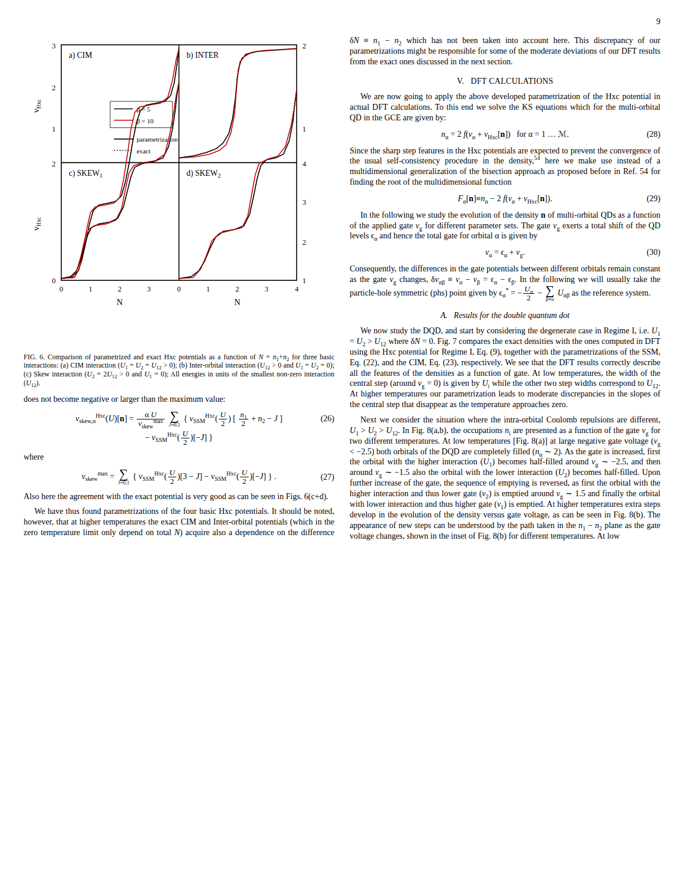9
3 2 1 2 0 2 1 4 3 2 1 vHxc vHxc 0 1 2 3 0 1 2 3 4 N N a) CIM b) INTER c) SKEW1 d) SKEW2 β = 5 β = 10 parametrization exact
FIG. 6. Comparison of parametrized and exact Hxc potentials as a function of N = n1+n2 for three basic interactions: (a) CIM interaction (U1 = U2 = U12 > 0); (b) Inter-orbital interaction (U12 > 0 and U1 = U2 = 0); (c) Skew interaction (U2 = 2U12 > 0 and U1 = 0); All energies in units of the smallest non-zero interaction (U12).
does not become negative or larger than the maximum value:
vskew,αHxc(U)[n] = α U vskewmax ∑J=0,1 { vSSMHxc(U 2) [ n12 + n2 − J ] (26)
− vSSMHxc(U 2)[−J] }
where
vskewmax = ∑J=0,1 { vSSMHxc(U 2)[3 − J] − vSSMHxc(U 2)[−J] } . (27)
Also here the agreement with the exact potential is very good as can be seen in Figs. 6(c+d).
We have thus found parametrizations of the four basic Hxc potentials. It should be noted, however, that at higher temperatures the exact CIM and Inter-orbital potentials (which in the zero temperature limit only depend on total N) acquire also a dependence on the difference δN ≡ n1 − n2 which has not been taken into account here. This discrepancy of our parametrizations might be responsible for some of the moderate deviations of our DFT results from the exact ones discussed in the next section.
V. DFT CALCULATIONS
We are now going to apply the above developed parametrization of the Hxc potential in actual DFT calculations. To this end we solve the KS equations which for the multi-orbital QD in the GCE are given by:
nα = 2 f(vα + vHxc[n]) for α = 1 … ℳ. (28)
Since the sharp step features in the Hxc potentials are expected to prevent the convergence of the usual self-consistency procedure in the density,54 here we make use instead of a multidimensional generalization of the bisection approach as proposed before in Ref. 54 for finding the root of the multidimensional function
Fα[n]≡nα − 2 f(vα + vHxc[n]). (29)
In the following we study the evolution of the density n of multi-orbital QDs as a function of the applied gate vg for different parameter sets. The gate vg exerts a total shift of the QD levels ϵα and hence the total gate for orbital α is given by
vα = ϵα + vg. (30)
Consequently, the differences in the gate potentials between different orbitals remain constant as the gate vg changes, δvαβ ≡ vα − vβ = ϵα − ϵβ. In the following we will usually take the particle-hole symmetric (phs) point given by ϵα* = −Uα 2 − ∑β≠α Uαβ as the reference system.
A. Results for the double quantum dot
We now study the DQD, and start by considering the degenerate case in Regime I, i.e. U1 = U2 > U12 where δN = 0. Fig. 7 compares the exact densities with the ones computed in DFT using the Hxc potential for Regime I, Eq. (9), together with the parametrizations of the SSM, Eq. (22), and the CIM, Eq. (23), respectively. We see that the DFT results correctly describe all the features of the densities as a function of gate. At low temperatures, the width of the central step (around vg = 0) is given by Ui while the other two step widths correspond to U12. At higher temperatures our parametrization leads to moderate discrepancies in the slopes of the central step that disappear as the temperature approaches zero.
Next we consider the situation where the intra-orbital Coulomb repulsions are different, U1 > U2 > U12. In Fig. 8(a,b), the occupations ni are presented as a function of the gate vg for two different temperatures. At low temperatures [Fig. 8(a)] at large negative gate voltage (vg < −2.5) both orbitals of the DQD are completely filled (nα ∼ 2). As the gate is increased, first the orbital with the higher interaction (U1) becomes half-filled around vg ∼ −2.5, and then around vg ∼ −1.5 also the orbital with the lower interaction (U2) becomes half-filled. Upon further increase of the gate, the sequence of emptying is reversed, as first the orbital with the higher interaction and thus lower gate (v2) is emptied around vg ∼ 1.5 and finally the orbital with lower interaction and thus higher gate (v1) is emptied. At higher temperatures extra steps develop in the evolution of the density versus gate voltage, as can be seen in Fig. 8(b). The appearance of new steps can be understood by the path taken in the n1 − n2 plane as the gate voltage changes, shown in the inset of Fig. 8(b) for different temperatures. At low